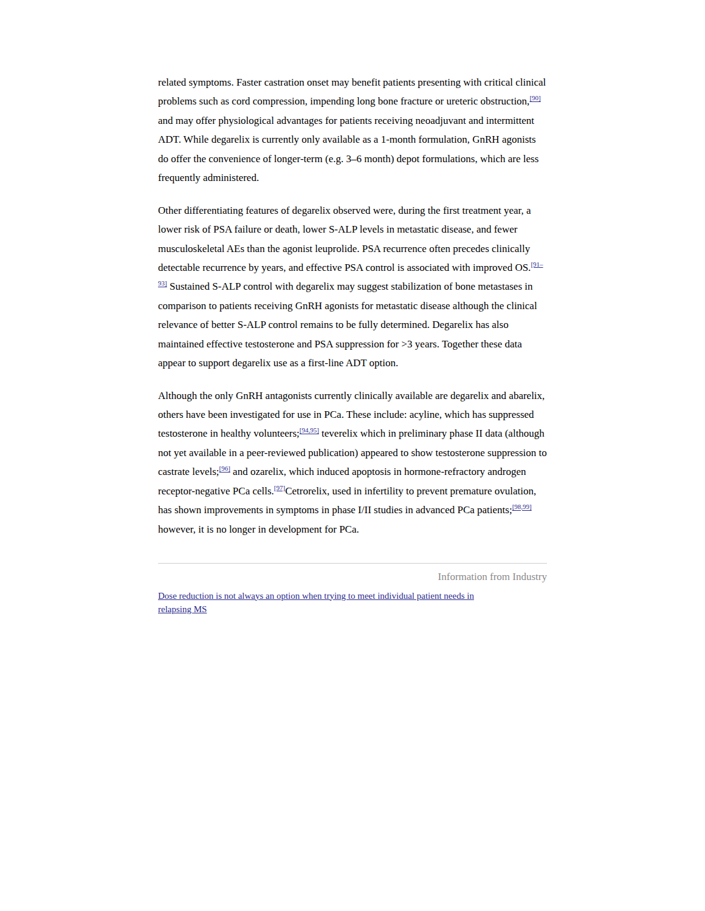related symptoms. Faster castration onset may benefit patients presenting with critical clinical problems such as cord compression, impending long bone fracture or ureteric obstruction,[90] and may offer physiological advantages for patients receiving neoadjuvant and intermittent ADT. While degarelix is currently only available as a 1-month formulation, GnRH agonists do offer the convenience of longer-term (e.g. 3–6 month) depot formulations, which are less frequently administered.
Other differentiating features of degarelix observed were, during the first treatment year, a lower risk of PSA failure or death, lower S-ALP levels in metastatic disease, and fewer musculoskeletal AEs than the agonist leuprolide. PSA recurrence often precedes clinically detectable recurrence by years, and effective PSA control is associated with improved OS.[91–93] Sustained S-ALP control with degarelix may suggest stabilization of bone metastases in comparison to patients receiving GnRH agonists for metastatic disease although the clinical relevance of better S-ALP control remains to be fully determined. Degarelix has also maintained effective testosterone and PSA suppression for >3 years. Together these data appear to support degarelix use as a first-line ADT option.
Although the only GnRH antagonists currently clinically available are degarelix and abarelix, others have been investigated for use in PCa. These include: acyline, which has suppressed testosterone in healthy volunteers;[94,95] teverelix which in preliminary phase II data (although not yet available in a peer-reviewed publication) appeared to show testosterone suppression to castrate levels;[96] and ozarelix, which induced apoptosis in hormone-refractory androgen receptor-negative PCa cells.[97]Cetrorelix, used in infertility to prevent premature ovulation, has shown improvements in symptoms in phase I/II studies in advanced PCa patients;[98,99] however, it is no longer in development for PCa.
Information from Industry
Dose reduction is not always an option when trying to meet individual patient needs in relapsing MS